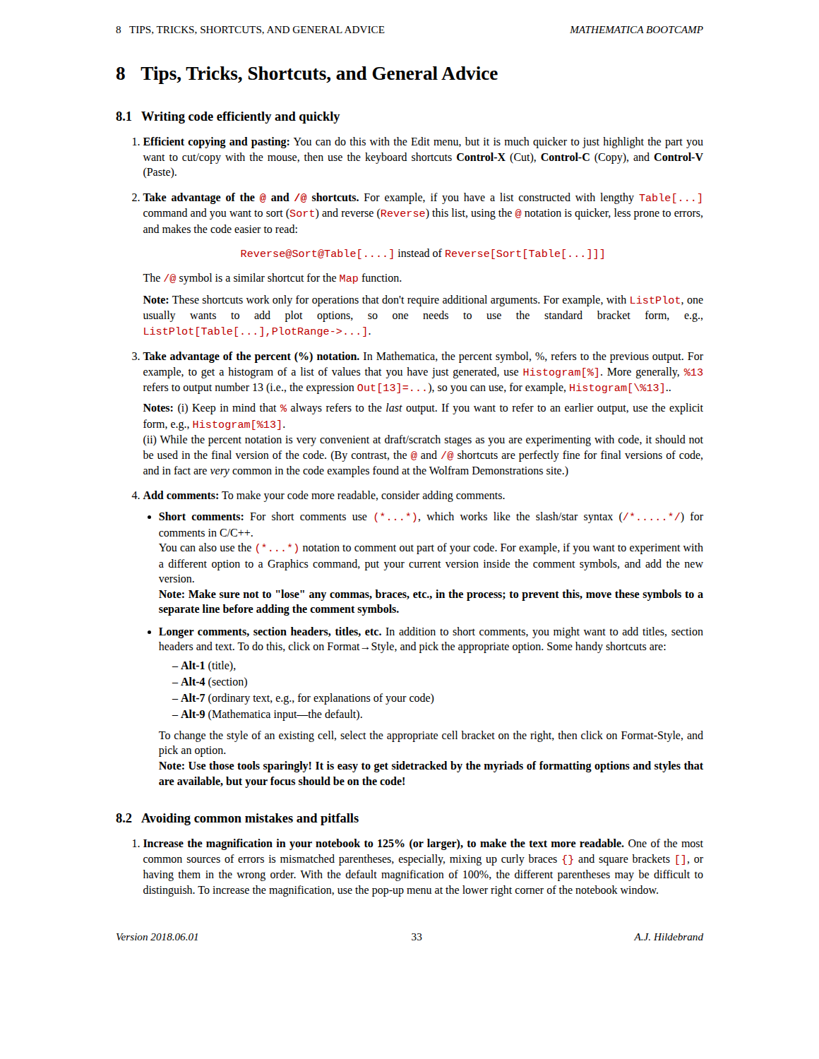8 TIPS, TRICKS, SHORTCUTS, AND GENERAL ADVICE MATHEMATICA BOOTCAMP
8 Tips, Tricks, Shortcuts, and General Advice
8.1 Writing code efficiently and quickly
Efficient copying and pasting: You can do this with the Edit menu, but it is much quicker to just highlight the part you want to cut/copy with the mouse, then use the keyboard shortcuts Control-X (Cut), Control-C (Copy), and Control-V (Paste).
Take advantage of the @ and /@ shortcuts. For example, if you have a list constructed with lengthy Table[...] command and you want to sort (Sort) and reverse (Reverse) this list, using the @ notation is quicker, less prone to errors, and makes the code easier to read:
Reverse@Sort@Table[....] instead of Reverse[Sort[Table[...]]]
The /@ symbol is a similar shortcut for the Map function.
Note: These shortcuts work only for operations that don't require additional arguments. For example, with ListPlot, one usually wants to add plot options, so one needs to use the standard bracket form, e.g., ListPlot[Table[...],PlotRange->...].
Take advantage of the percent (%) notation. In Mathematica, the percent symbol, %, refers to the previous output. For example, to get a histogram of a list of values that you have just generated, use Histogram[%]. More generally, %13 refers to output number 13 (i.e., the expression Out[13]=...), so you can use, for example, Histogram[\%13]..
Notes: (i) Keep in mind that % always refers to the last output. If you want to refer to an earlier output, use the explicit form, e.g., Histogram[%13].
(ii) While the percent notation is very convenient at draft/scratch stages as you are experimenting with code, it should not be used in the final version of the code. (By contrast, the @ and /@ shortcuts are perfectly fine for final versions of code, and in fact are very common in the code examples found at the Wolfram Demonstrations site.)
Add comments: To make your code more readable, consider adding comments.
Short comments: For short comments use (*...*), which works like the slash/star syntax (/*.....*/) for comments in C/C++.
You can also use the (*...*) notation to comment out part of your code. For example, if you want to experiment with a different option to a Graphics command, put your current version inside the comment symbols, and add the new version.
Note: Make sure not to "lose" any commas, braces, etc., in the process; to prevent this, move these symbols to a separate line before adding the comment symbols.
Longer comments, section headers, titles, etc. In addition to short comments, you might want to add titles, section headers and text. To do this, click on Format→Style, and pick the appropriate option. Some handy shortcuts are:
Alt-1 (title),
Alt-4 (section)
Alt-7 (ordinary text, e.g., for explanations of your code)
Alt-9 (Mathematica input—the default).
To change the style of an existing cell, select the appropriate cell bracket on the right, then click on Format-Style, and pick an option.
Note: Use those tools sparingly! It is easy to get sidetracked by the myriads of formatting options and styles that are available, but your focus should be on the code!
8.2 Avoiding common mistakes and pitfalls
Increase the magnification in your notebook to 125% (or larger), to make the text more readable. One of the most common sources of errors is mismatched parentheses, especially, mixing up curly braces {} and square brackets [], or having them in the wrong order. With the default magnification of 100%, the different parentheses may be difficult to distinguish. To increase the magnification, use the pop-up menu at the lower right corner of the notebook window.
Version 2018.06.01 33 A.J. Hildebrand